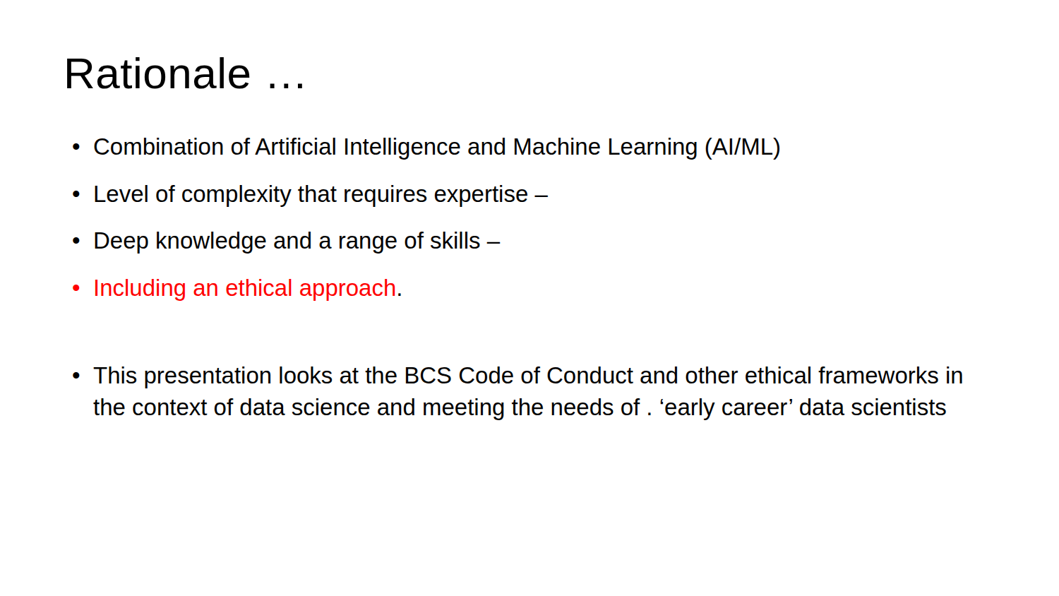Rationale …
Combination of Artificial Intelligence and Machine Learning (AI/ML)
Level of complexity that requires expertise –
Deep knowledge and a range of skills –
Including an ethical approach.
This presentation looks at the BCS Code of Conduct and other ethical frameworks in the context of data science and meeting the needs of . ‘early career’ data scientists